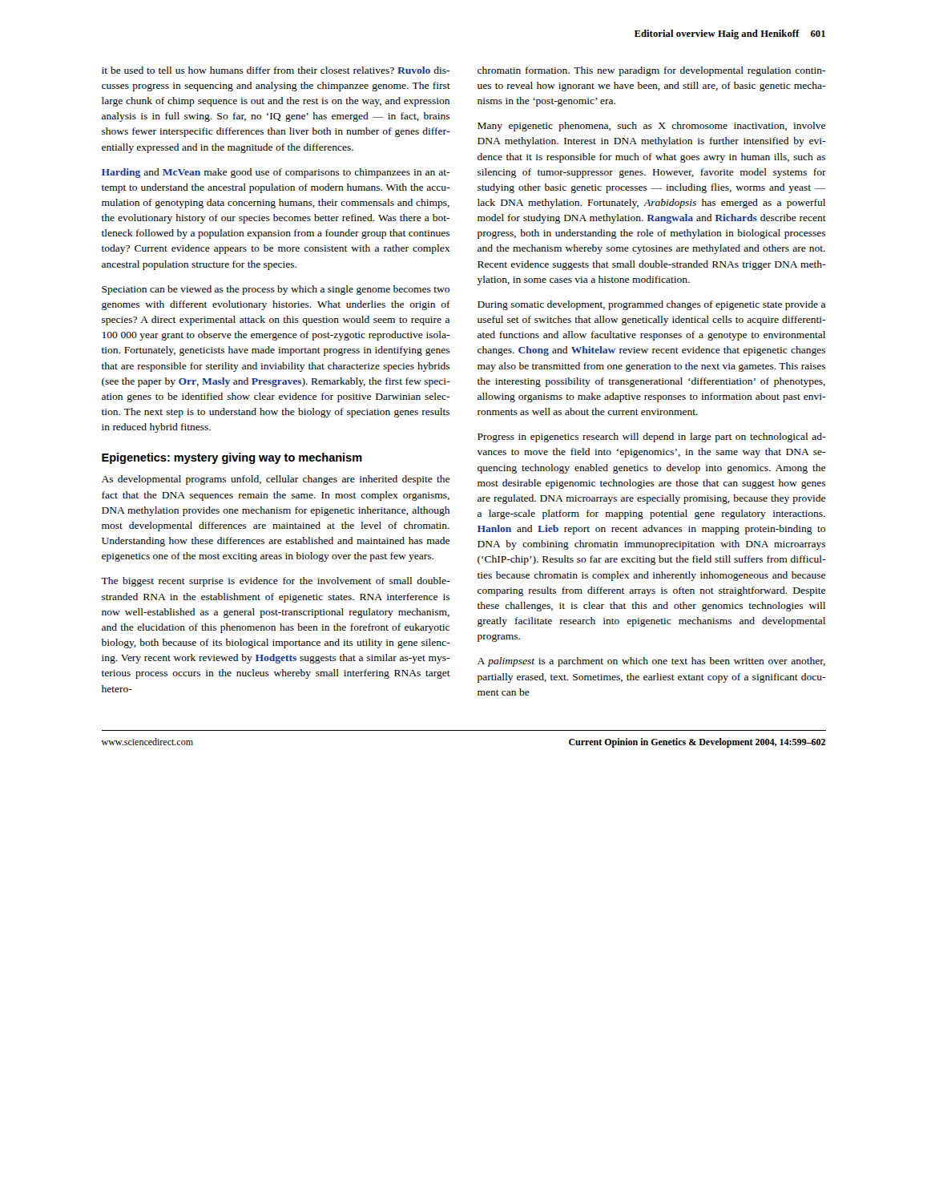Editorial overview Haig and Henikoff601
it be used to tell us how humans differ from their closest relatives? Ruvolo discusses progress in sequencing and analysing the chimpanzee genome. The first large chunk of chimp sequence is out and the rest is on the way, and expression analysis is in full swing. So far, no ‘IQ gene’ has emerged — in fact, brains shows fewer interspecific differences than liver both in number of genes differentially expressed and in the magnitude of the differences.
Harding and McVean make good use of comparisons to chimpanzees in an attempt to understand the ancestral population of modern humans. With the accumulation of genotyping data concerning humans, their commensals and chimps, the evolutionary history of our species becomes better refined. Was there a bottleneck followed by a population expansion from a founder group that continues today? Current evidence appears to be more consistent with a rather complex ancestral population structure for the species.
Speciation can be viewed as the process by which a single genome becomes two genomes with different evolutionary histories. What underlies the origin of species? A direct experimental attack on this question would seem to require a 100 000 year grant to observe the emergence of post-zygotic reproductive isolation. Fortunately, geneticists have made important progress in identifying genes that are responsible for sterility and inviability that characterize species hybrids (see the paper by Orr, Masly and Presgraves). Remarkably, the first few speciation genes to be identified show clear evidence for positive Darwinian selection. The next step is to understand how the biology of speciation genes results in reduced hybrid fitness.
Epigenetics: mystery giving way to mechanism
As developmental programs unfold, cellular changes are inherited despite the fact that the DNA sequences remain the same. In most complex organisms, DNA methylation provides one mechanism for epigenetic inheritance, although most developmental differences are maintained at the level of chromatin. Understanding how these differences are established and maintained has made epigenetics one of the most exciting areas in biology over the past few years.
The biggest recent surprise is evidence for the involvement of small double-stranded RNA in the establishment of epigenetic states. RNA interference is now well-established as a general post-transcriptional regulatory mechanism, and the elucidation of this phenomenon has been in the forefront of eukaryotic biology, both because of its biological importance and its utility in gene silencing. Very recent work reviewed by Hodgetts suggests that a similar as-yet mysterious process occurs in the nucleus whereby small interfering RNAs target hetero-
chromatin formation. This new paradigm for developmental regulation continues to reveal how ignorant we have been, and still are, of basic genetic mechanisms in the ‘post-genomic’ era.
Many epigenetic phenomena, such as X chromosome inactivation, involve DNA methylation. Interest in DNA methylation is further intensified by evidence that it is responsible for much of what goes awry in human ills, such as silencing of tumor-suppressor genes. However, favorite model systems for studying other basic genetic processes — including flies, worms and yeast — lack DNA methylation. Fortunately, Arabidopsis has emerged as a powerful model for studying DNA methylation. Rangwala and Richards describe recent progress, both in understanding the role of methylation in biological processes and the mechanism whereby some cytosines are methylated and others are not. Recent evidence suggests that small double-stranded RNAs trigger DNA methylation, in some cases via a histone modification.
During somatic development, programmed changes of epigenetic state provide a useful set of switches that allow genetically identical cells to acquire differentiated functions and allow facultative responses of a genotype to environmental changes. Chong and Whitelaw review recent evidence that epigenetic changes may also be transmitted from one generation to the next via gametes. This raises the interesting possibility of transgenerational ‘differentiation’ of phenotypes, allowing organisms to make adaptive responses to information about past environments as well as about the current environment.
Progress in epigenetics research will depend in large part on technological advances to move the field into ‘epigenomics’, in the same way that DNA sequencing technology enabled genetics to develop into genomics. Among the most desirable epigenomic technologies are those that can suggest how genes are regulated. DNA microarrays are especially promising, because they provide a large-scale platform for mapping potential gene regulatory interactions. Hanlon and Lieb report on recent advances in mapping protein-binding to DNA by combining chromatin immunoprecipitation with DNA microarrays (‘ChIP-chip’). Results so far are exciting but the field still suffers from difficulties because chromatin is complex and inherently inhomogeneous and because comparing results from different arrays is often not straightforward. Despite these challenges, it is clear that this and other genomics technologies will greatly facilitate research into epigenetic mechanisms and developmental programs.
A palimpsest is a parchment on which one text has been written over another, partially erased, text. Sometimes, the earliest extant copy of a significant document can be
www.sciencedirect.com
Current Opinion in Genetics & Development 2004, 14:599–602